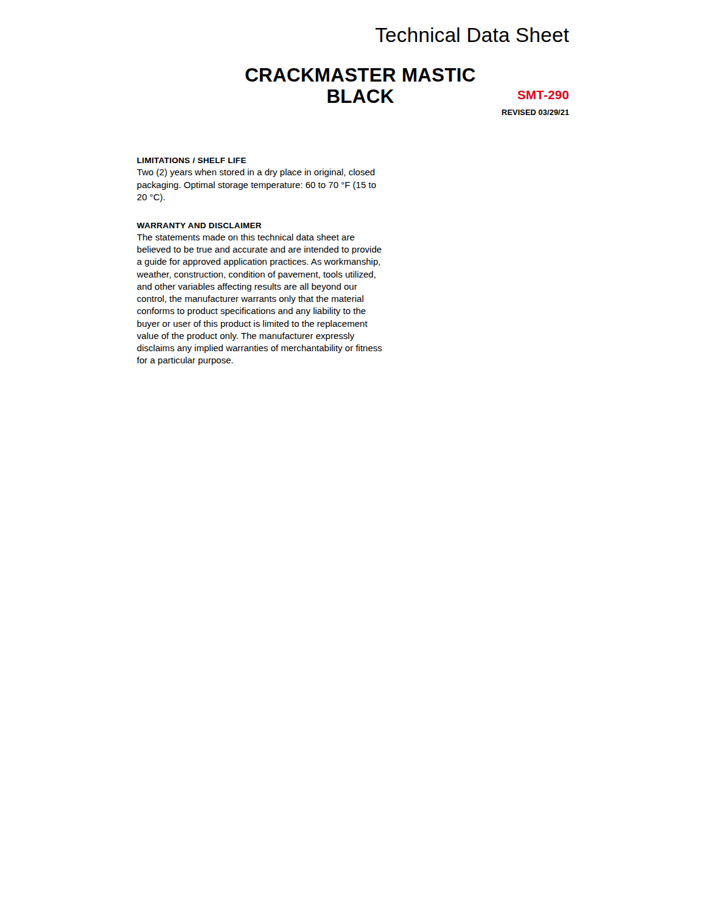Technical Data Sheet
CRACKMASTER MASTIC BLACK
SMT-290
REVISED 03/29/21
Limitations / Shelf Life
Two (2) years when stored in a dry place in original, closed packaging. Optimal storage temperature: 60 to 70 °F (15 to 20 °C).
Warranty and Disclaimer
The statements made on this technical data sheet are believed to be true and accurate and are intended to provide a guide for approved application practices. As workmanship, weather, construction, condition of pavement, tools utilized, and other variables affecting results are all beyond our control, the manufacturer warrants only that the material conforms to product specifications and any liability to the buyer or user of this product is limited to the replacement value of the product only. The manufacturer expressly disclaims any implied warranties of merchantability or fitness for a particular purpose.